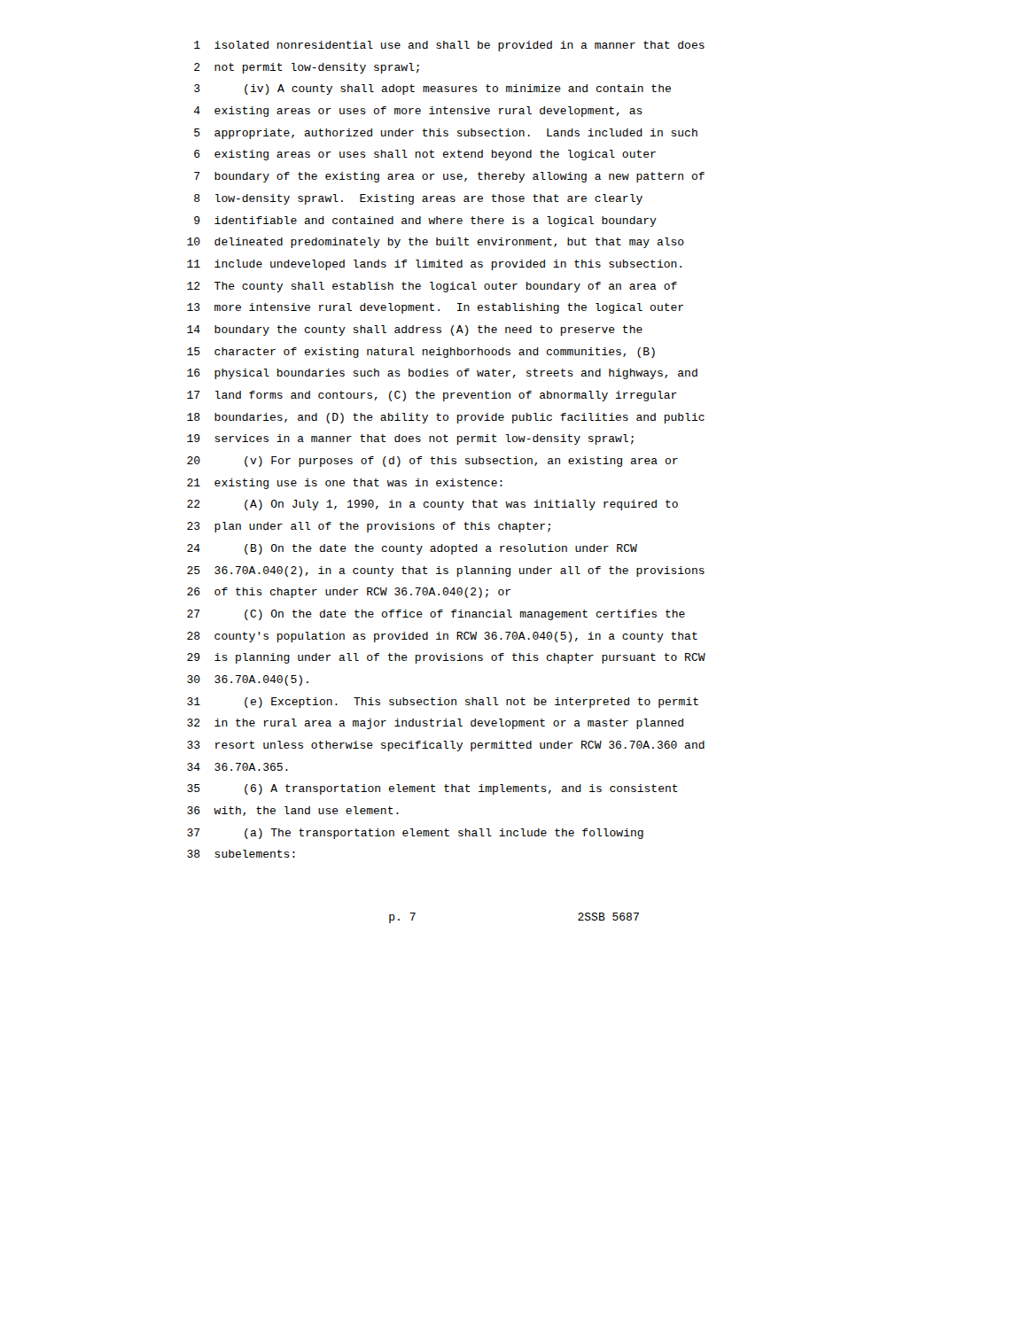isolated nonresidential use and shall be provided in a manner that does
not permit low-density sprawl;
(iv) A county shall adopt measures to minimize and contain the
existing areas or uses of more intensive rural development, as
appropriate, authorized under this subsection. Lands included in such
existing areas or uses shall not extend beyond the logical outer
boundary of the existing area or use, thereby allowing a new pattern of
low-density sprawl. Existing areas are those that are clearly
identifiable and contained and where there is a logical boundary
delineated predominately by the built environment, but that may also
include undeveloped lands if limited as provided in this subsection.
The county shall establish the logical outer boundary of an area of
more intensive rural development. In establishing the logical outer
boundary the county shall address (A) the need to preserve the
character of existing natural neighborhoods and communities, (B)
physical boundaries such as bodies of water, streets and highways, and
land forms and contours, (C) the prevention of abnormally irregular
boundaries, and (D) the ability to provide public facilities and public
services in a manner that does not permit low-density sprawl;
(v) For purposes of (d) of this subsection, an existing area or
existing use is one that was in existence:
(A) On July 1, 1990, in a county that was initially required to
plan under all of the provisions of this chapter;
(B) On the date the county adopted a resolution under RCW
36.70A.040(2), in a county that is planning under all of the provisions
of this chapter under RCW 36.70A.040(2); or
(C) On the date the office of financial management certifies the
county's population as provided in RCW 36.70A.040(5), in a county that
is planning under all of the provisions of this chapter pursuant to RCW
36.70A.040(5).
(e) Exception. This subsection shall not be interpreted to permit
in the rural area a major industrial development or a master planned
resort unless otherwise specifically permitted under RCW 36.70A.360 and
36.70A.365.
(6) A transportation element that implements, and is consistent
with, the land use element.
(a) The transportation element shall include the following
subelements:
p. 72SSB 5687